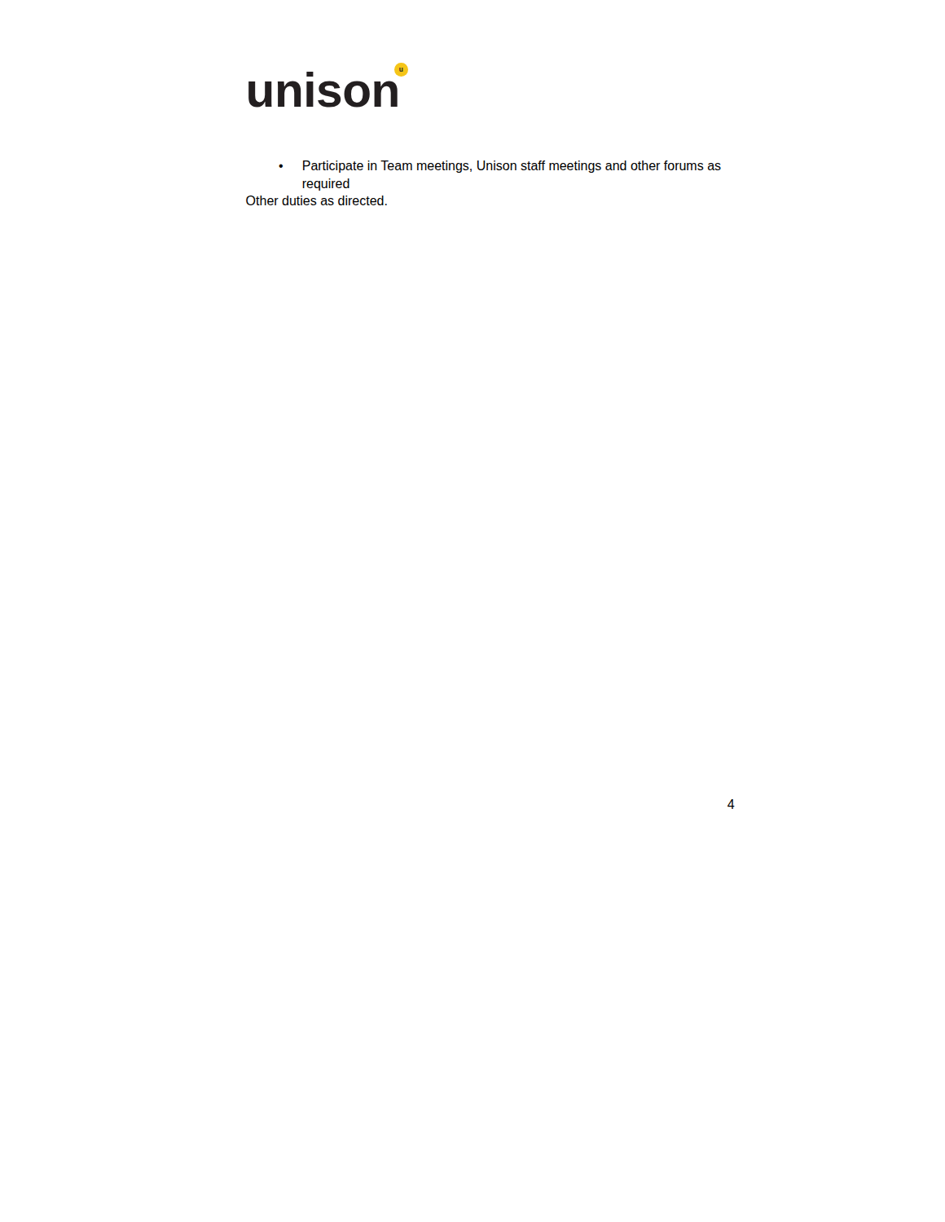unison u
Participate in Team meetings, Unison staff meetings and other forums as required
Other duties as directed.
4